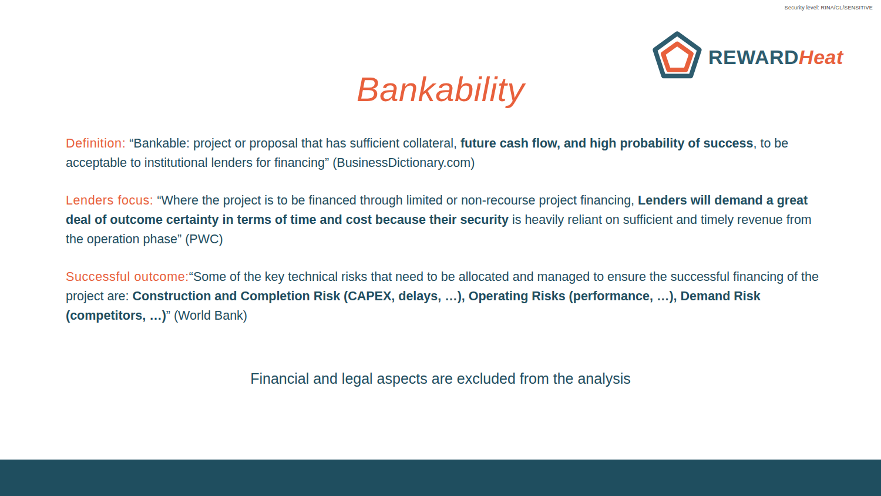Security level: RINA/CL/SENSITIVE
REWARDHeat
Bankability
Definition: “Bankable: project or proposal that has sufficient collateral, future cash flow, and high probability of success, to be acceptable to institutional lenders for financing” (BusinessDictionary.com)
Lenders focus: “Where the project is to be financed through limited or non-recourse project financing, Lenders will demand a great deal of outcome certainty in terms of time and cost because their security is heavily reliant on sufficient and timely revenue from the operation phase” (PWC)
Successful outcome:“Some of the key technical risks that need to be allocated and managed to ensure the successful financing of the project are: Construction and Completion Risk (CAPEX, delays, …), Operating Risks (performance, …), Demand Risk (competitors, …)” (World Bank)
Financial and legal aspects are excluded from the analysis